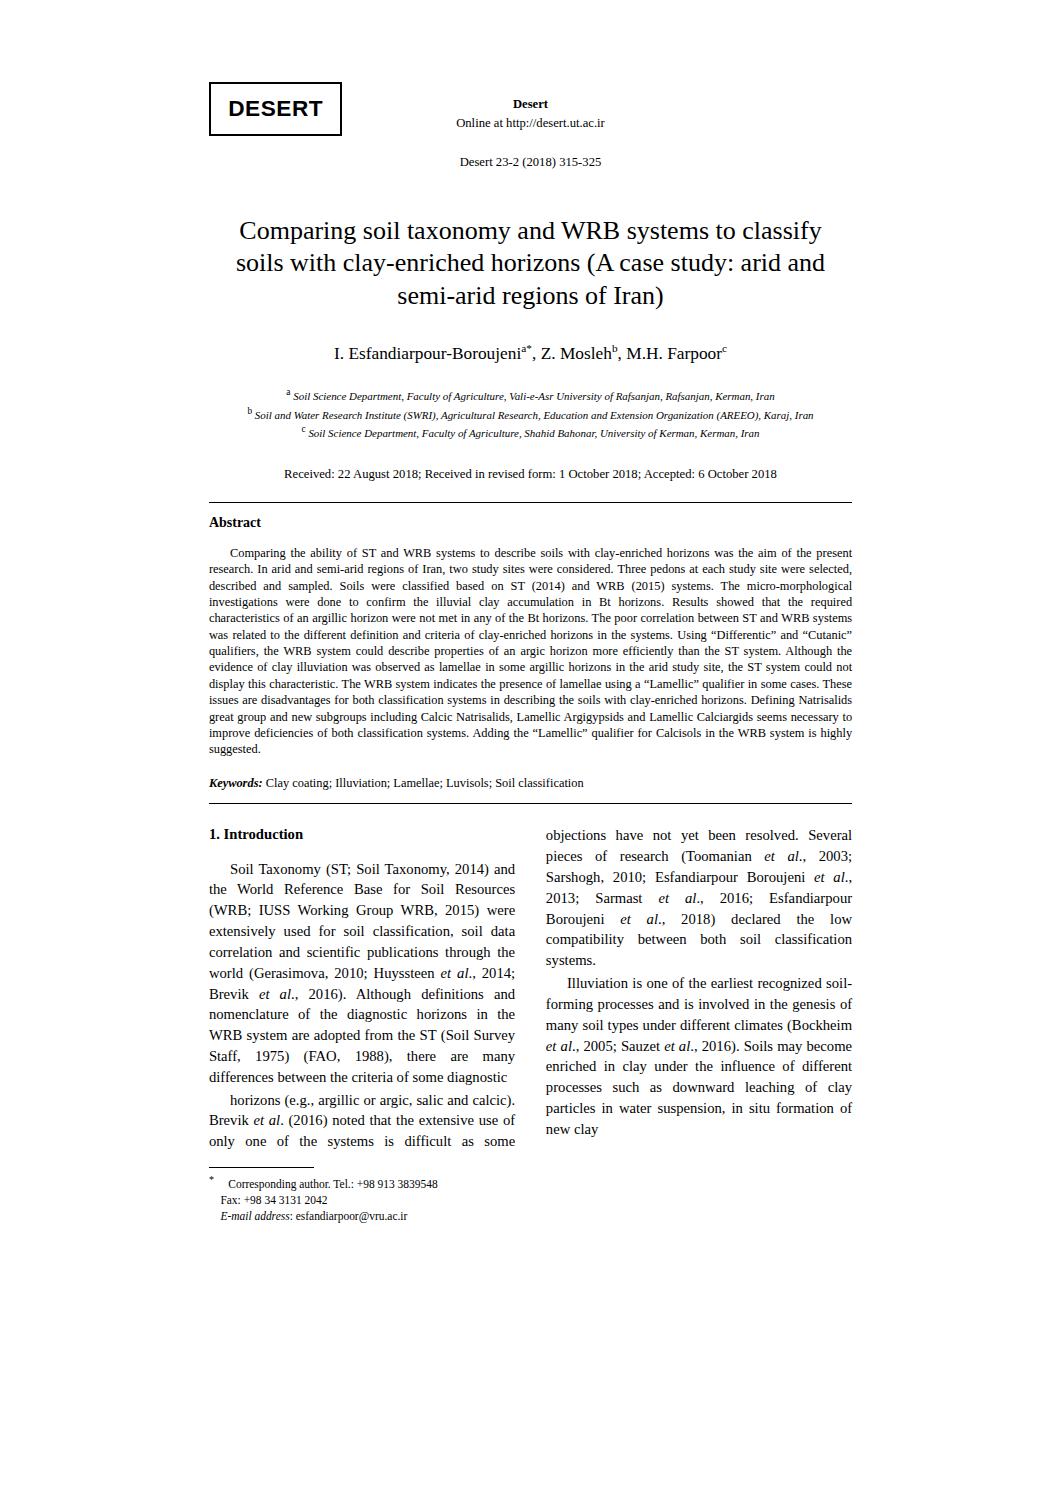DESERT
Desert
Online at http://desert.ut.ac.ir
Desert 23-2 (2018) 315-325
Comparing soil taxonomy and WRB systems to classify soils with clay-enriched horizons (A case study: arid and semi-arid regions of Iran)
I. Esfandiarpour-Boroujenia*, Z. Moslehb, M.H. Farpoorc
a Soil Science Department, Faculty of Agriculture, Vali-e-Asr University of Rafsanjan, Rafsanjan, Kerman, Iran
b Soil and Water Research Institute (SWRI), Agricultural Research, Education and Extension Organization (AREEO), Karaj, Iran
c Soil Science Department, Faculty of Agriculture, Shahid Bahonar, University of Kerman, Kerman, Iran
Received: 22 August 2018; Received in revised form: 1 October 2018; Accepted: 6 October 2018
Abstract
Comparing the ability of ST and WRB systems to describe soils with clay-enriched horizons was the aim of the present research. In arid and semi-arid regions of Iran, two study sites were considered. Three pedons at each study site were selected, described and sampled. Soils were classified based on ST (2014) and WRB (2015) systems. The micro-morphological investigations were done to confirm the illuvial clay accumulation in Bt horizons. Results showed that the required characteristics of an argillic horizon were not met in any of the Bt horizons. The poor correlation between ST and WRB systems was related to the different definition and criteria of clay-enriched horizons in the systems. Using “Differentic” and “Cutanic” qualifiers, the WRB system could describe properties of an argic horizon more efficiently than the ST system. Although the evidence of clay illuviation was observed as lamellae in some argillic horizons in the arid study site, the ST system could not display this characteristic. The WRB system indicates the presence of lamellae using a “Lamellic” qualifier in some cases. These issues are disadvantages for both classification systems in describing the soils with clay-enriched horizons. Defining Natrisalids great group and new subgroups including Calcic Natrisalids, Lamellic Argigypsids and Lamellic Calciargids seems necessary to improve deficiencies of both classification systems. Adding the “Lamellic” qualifier for Calcisols in the WRB system is highly suggested.
Keywords: Clay coating; Illuviation; Lamellae; Luvisols; Soil classification
1. Introduction
Soil Taxonomy (ST; Soil Taxonomy, 2014) and the World Reference Base for Soil Resources (WRB; IUSS Working Group WRB, 2015) were extensively used for soil classification, soil data correlation and scientific publications through the world (Gerasimova, 2010; Huyssteen et al., 2014; Brevik et al., 2016). Although definitions and nomenclature of the diagnostic horizons in the WRB system are adopted from the ST (Soil Survey Staff, 1975) (FAO, 1988), there are many differences between the criteria of some diagnostic
horizons (e.g., argillic or argic, salic and calcic). Brevik et al. (2016) noted that the extensive use of only one of the systems is difficult as some objections have not yet been resolved. Several pieces of research (Toomanian et al., 2003; Sarshogh, 2010; Esfandiarpour Boroujeni et al., 2013; Sarmast et al., 2016; Esfandiarpour Boroujeni et al., 2018) declared the low compatibility between both soil classification systems.
Illuviation is one of the earliest recognized soil-forming processes and is involved in the genesis of many soil types under different climates (Bockheim et al., 2005; Sauzet et al., 2016). Soils may become enriched in clay under the influence of different processes such as downward leaching of clay particles in water suspension, in situ formation of new clay
* Corresponding author. Tel.: +98 913 3839548
Fax: +98 34 3131 2042
E-mail address: esfandiarpoor@vru.ac.ir